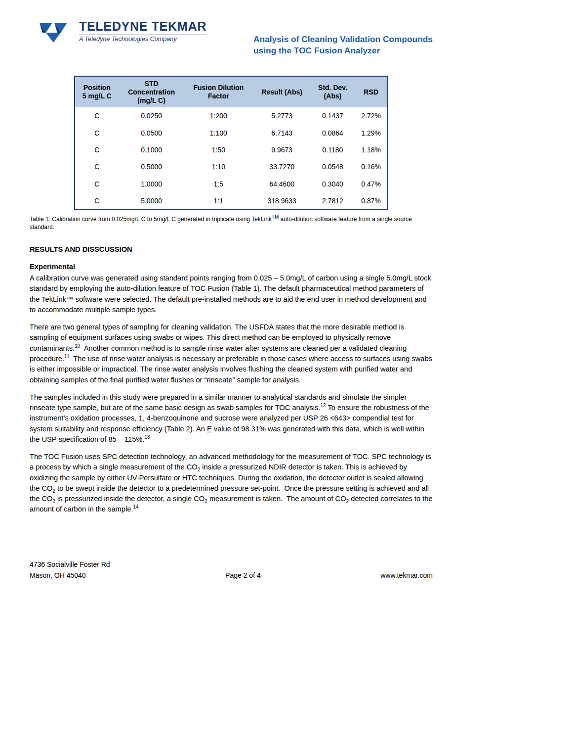TELEDYNE TEKMAR
A Teledyne Technologies Company
Analysis of Cleaning Validation Compounds
using the TOC Fusion Analyzer
| Position 5 mg/L C | STD Concentration (mg/L C) | Fusion Dilution Factor | Result (Abs) | Std. Dev. (Abs) | RSD |
| --- | --- | --- | --- | --- | --- |
| C | 0.0250 | 1:200 | 5.2773 | 0.1437 | 2.72% |
| C | 0.0500 | 1:100 | 6.7143 | 0.0864 | 1.29% |
| C | 0.1000 | 1:50 | 9.9673 | 0.1180 | 1.18% |
| C | 0.5000 | 1:10 | 33.7270 | 0.0548 | 0.16% |
| C | 1.0000 | 1:5 | 64.4600 | 0.3040 | 0.47% |
| C | 5.0000 | 1:1 | 318.9633 | 2.7812 | 0.87% |
Table 1: Calibration curve from 0.025mg/L C to 5mg/L C generated in triplicate using TekLinkTM auto-dilution software feature from a single source standard.
RESULTS AND DISSCUSSION
Experimental
A calibration curve was generated using standard points ranging from 0.025 – 5.0mg/L of carbon using a single 5.0mg/L stock standard by employing the auto-dilution feature of TOC Fusion (Table 1). The default pharmaceutical method parameters of the TekLink™ software were selected. The default pre-installed methods are to aid the end user in method development and to accommodate multiple sample types.
There are two general types of sampling for cleaning validation. The USFDA states that the more desirable method is sampling of equipment surfaces using swabs or wipes. This direct method can be employed to physically remove contaminants.10 Another common method is to sample rinse water after systems are cleaned per a validated cleaning procedure.11 The use of rinse water analysis is necessary or preferable in those cases where access to surfaces using swabs is either impossible or impractical. The rinse water analysis involves flushing the cleaned system with purified water and obtaining samples of the final purified water flushes or “rinseate” sample for analysis.
The samples included in this study were prepared in a similar manner to analytical standards and simulate the simpler rinseate type sample, but are of the same basic design as swab samples for TOC analysis.12 To ensure the robustness of the instrument’s oxidation processes, 1, 4-benzoquinone and sucrose were analyzed per USP 26 <643> compendial test for system suitability and response efficiency (Table 2). An E value of 98.31% was generated with this data, which is well within the USP specification of 85 – 115%.13
The TOC Fusion uses SPC detection technology, an advanced methodology for the measurement of TOC. SPC technology is a process by which a single measurement of the CO2 inside a pressurized NDIR detector is taken. This is achieved by oxidizing the sample by either UV-Persulfate or HTC techniques. During the oxidation, the detector outlet is sealed allowing the CO2 to be swept inside the detector to a predetermined pressure set-point. Once the pressure setting is achieved and all the CO2 is pressurized inside the detector, a single CO2 measurement is taken. The amount of CO2 detected correlates to the amount of carbon in the sample.14
4736 Socialville Foster Rd
Mason, OH 45040
Page 2 of 4
www.tekmar.com